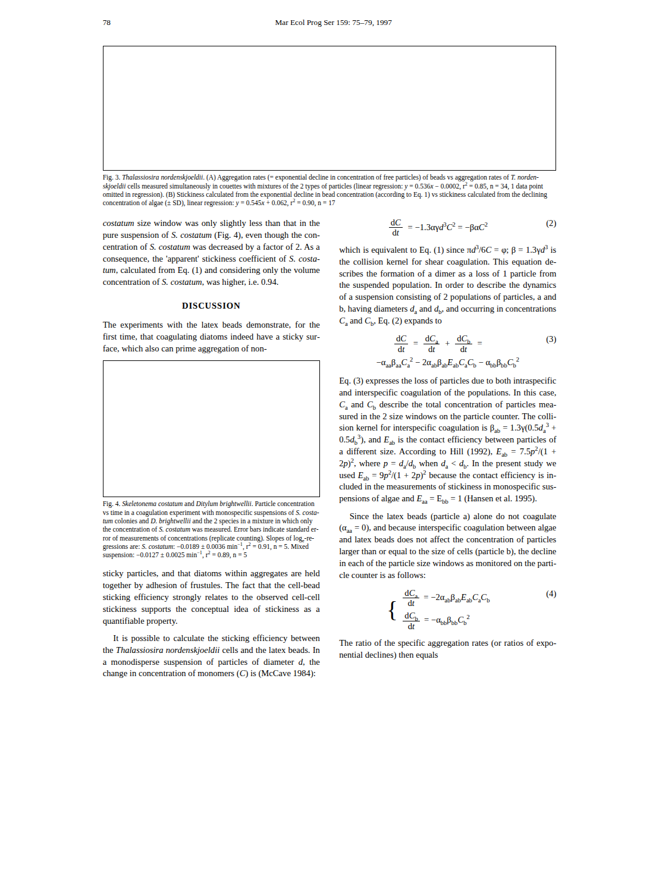78 Mar Ecol Prog Ser 159: 75–79, 1997
Fig. 3. Thalassiosira nordenskjoeldii. (A) Aggregation rates (= exponential decline in concentration of free particles) of beads vs aggregation rates of T. nordenskjoeldii cells measured simultaneously in couettes with mixtures of the 2 types of particles (linear regression: y = 0.536x − 0.0002, r2 = 0.85, n = 34, 1 data point omitted in regression). (B) Stickiness calculated from the exponential decline in bead concentration (according to Eq. 1) vs stickiness calculated from the declining concentration of algae (± SD), linear regression: y = 0.545x + 0.062, r2 = 0.90, n = 17
costatum size window was only slightly less than that in the pure suspension of S. costatum (Fig. 4), even though the concentration of S. costatum was decreased by a factor of 2. As a consequence, the 'apparent' stickiness coefficient of S. costatum, calculated from Eq. (1) and considering only the volume concentration of S. costatum, was higher, i.e. 0.94.
DISCUSSION
The experiments with the latex beads demonstrate, for the first time, that coagulating diatoms indeed have a sticky surface, which also can prime aggregation of non-
Fig. 4. Skeletonema costatum and Ditylum brightwellii. Particle concentration vs time in a coagulation experiment with monospecific suspensions of S. costatum colonies and D. brightwellii and the 2 species in a mixture in which only the concentration of S. costatum was measured. Error bars indicate standard error of measurements of concentrations (replicate counting). Slopes of loge-regressions are: S. costatum: −0.0189 ± 0.0036 min−1, r2 = 0.91, n = 5. Mixed suspension: −0.0127 ± 0.0025 min−1, r2 = 0.89, n = 5
sticky particles, and that diatoms within aggregates are held together by adhesion of frustules. The fact that the cell-bead sticking efficiency strongly relates to the observed cell-cell stickiness supports the conceptual idea of stickiness as a quantifiable property.
It is possible to calculate the sticking efficiency between the Thalassiosira nordenskjoeldii cells and the latex beads. In a monodisperse suspension of particles of diameter d, the change in concentration of monomers (C) is (McCave 1984):
(2) dC dt = −1.3αγd3C2 = −βαC2
which is equivalent to Eq. (1) since πd3/6C = φ; β = 1.3γd3 is the collision kernel for shear coagulation. This equation describes the formation of a dimer as a loss of 1 particle from the suspended population. In order to describe the dynamics of a suspension consisting of 2 populations of particles, a and b, having diameters da and db, and occurring in concentrations Ca and Cb, Eq. (2) expands to
(3) dC dt = dCa dt + dCb dt = −αaaβaaCa2 − 2αabβabEabCaCb − αbbβbbCb2
Eq. (3) expresses the loss of particles due to both intraspecific and interspecific coagulation of the populations. In this case, Ca and Cb describe the total concentration of particles measured in the 2 size windows on the particle counter. The collision kernel for interspecific coagulation is βab = 1.3γ(0.5da3 + 0.5db3), and Eab is the contact efficiency between particles of a different size. According to Hill (1992), Eab = 7.5p2/(1 + 2p)2, where p = da/db when da < db. In the present study we used Eab = 9p2/(1 + 2p)2 because the contact efficiency is included in the measurements of stickiness in monospecific suspensions of algae and Eaa = Ebb = 1 (Hansen et al. 1995).
Since the latex beads (particle a) alone do not coagulate (αaa = 0), and because interspecific coagulation between algae and latex beads does not affect the concentration of particles larger than or equal to the size of cells (particle b), the decline in each of the particle size windows as monitored on the particle counter is as follows:
(4) { dCa dt = −2αabβabEabCaCb dCb dt = −αbbβbbCb2
The ratio of the specific aggregation rates (or ratios of exponential declines) then equals